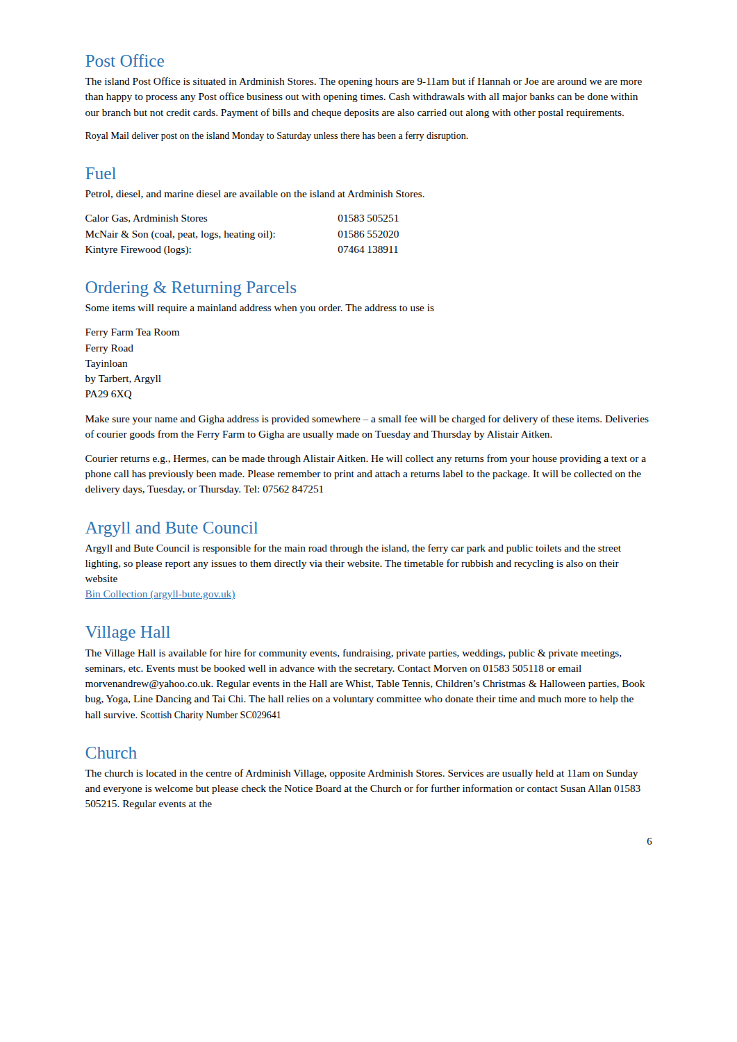Post Office
The island Post Office is situated in Ardminish Stores. The opening hours are 9-11am but if Hannah or Joe are around we are more than happy to process any Post office business out with opening times. Cash withdrawals with all major banks can be done within our branch but not credit cards. Payment of bills and cheque deposits are also carried out along with other postal requirements.
Royal Mail deliver post on the island Monday to Saturday unless there has been a ferry disruption.
Fuel
Petrol, diesel, and marine diesel are available on the island at Ardminish Stores.
| Calor Gas, Ardminish Stores | 01583 505251 |
| McNair & Son (coal, peat, logs, heating oil): | 01586 552020 |
| Kintyre Firewood (logs): | 07464 138911 |
Ordering & Returning Parcels
Some items will require a mainland address when you order. The address to use is
Ferry Farm Tea Room
Ferry Road
Tayinloan
by Tarbert, Argyll
PA29 6XQ
Make sure your name and Gigha address is provided somewhere – a small fee will be charged for delivery of these items. Deliveries of courier goods from the Ferry Farm to Gigha are usually made on Tuesday and Thursday by Alistair Aitken.
Courier returns e.g., Hermes, can be made through Alistair Aitken. He will collect any returns from your house providing a text or a phone call has previously been made. Please remember to print and attach a returns label to the package. It will be collected on the delivery days, Tuesday, or Thursday. Tel: 07562 847251
Argyll and Bute Council
Argyll and Bute Council is responsible for the main road through the island, the ferry car park and public toilets and the street lighting, so please report any issues to them directly via their website. The timetable for rubbish and recycling is also on their website
Bin Collection (argyll-bute.gov.uk)
Village Hall
The Village Hall is available for hire for community events, fundraising, private parties, weddings, public & private meetings, seminars, etc. Events must be booked well in advance with the secretary. Contact Morven on 01583 505118 or email morvenandrew@yahoo.co.uk. Regular events in the Hall are Whist, Table Tennis, Children’s Christmas & Halloween parties, Book bug, Yoga, Line Dancing and Tai Chi. The hall relies on a voluntary committee who donate their time and much more to help the hall survive. Scottish Charity Number SC029641
Church
The church is located in the centre of Ardminish Village, opposite Ardminish Stores. Services are usually held at 11am on Sunday and everyone is welcome but please check the Notice Board at the Church or for further information or contact Susan Allan 01583 505215. Regular events at the
6